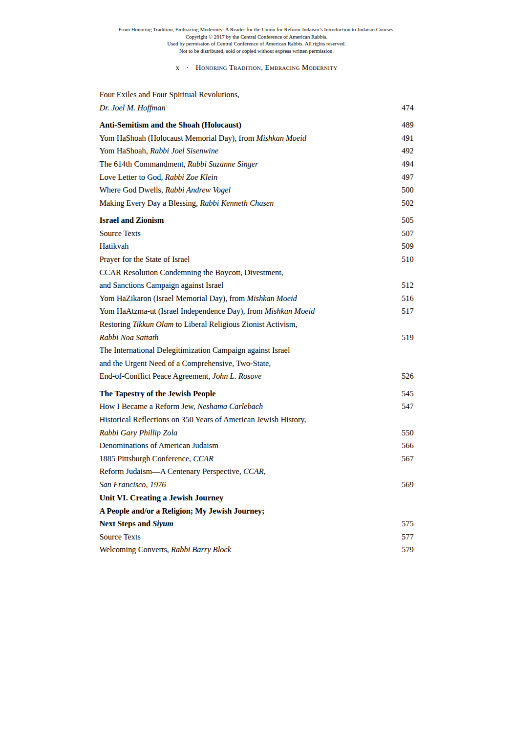From Honoring Tradition, Embracing Modernity: A Reader for the Union for Reform Judaism’s Introduction to Judaism Courses.
Copyright © 2017 by the Central Conference of American Rabbis.
Used by permission of Central Conference of American Rabbis. All rights reserved.
Not to be distributed, sold or copied without express written permission.
x·Honoring Tradition, Embracing Modernity
| Four Exiles and Four Spiritual Revolutions, | |
| Dr. Joel M. Hoffman | 474 |
| Anti-Semitism and the Shoah (Holocaust) | 489 |
| Yom HaShoah (Holocaust Memorial Day), from Mishkan Moeid | 491 |
| Yom HaShoah, Rabbi Joel Sisenwine | 492 |
| The 614th Commandment, Rabbi Suzanne Singer | 494 |
| Love Letter to God, Rabbi Zoe Klein | 497 |
| Where God Dwells, Rabbi Andrew Vogel | 500 |
| Making Every Day a Blessing, Rabbi Kenneth Chasen | 502 |
| Israel and Zionism | 505 |
| Source Texts | 507 |
| Hatikvah | 509 |
| Prayer for the State of Israel | 510 |
| CCAR Resolution Condemning the Boycott, Divestment, | |
| and Sanctions Campaign against Israel | 512 |
| Yom HaZikaron (Israel Memorial Day), from Mishkan Moeid | 516 |
| Yom HaAtzma-ut (Israel Independence Day), from Mishkan Moeid | 517 |
| Restoring Tikkun Olam to Liberal Religious Zionist Activism, | |
| Rabbi Noa Sattath | 519 |
| The International Delegitimization Campaign against Israel | |
| and the Urgent Need of a Comprehensive, Two-State, | |
| End-of-Conflict Peace Agreement, John L. Rosove | 526 |
| The Tapestry of the Jewish People | 545 |
| How I Became a Reform Jew, Neshama Carlebach | 547 |
| Historical Reflections on 350 Years of American Jewish History, | |
| Rabbi Gary Phillip Zola | 550 |
| Denominations of American Judaism | 566 |
| 1885 Pittsburgh Conference, CCAR | 567 |
| Reform Judaism—A Centenary Perspective, CCAR , | |
| San Francisco, 1976 | 569 |
| Unit VI. Creating a Jewish Journey | |
| A People and/or a Religion; My Jewish Journey; | |
| Next Steps and Siyum | 575 |
| Source Texts | 577 |
| Welcoming Converts, Rabbi Barry Block | 579 |